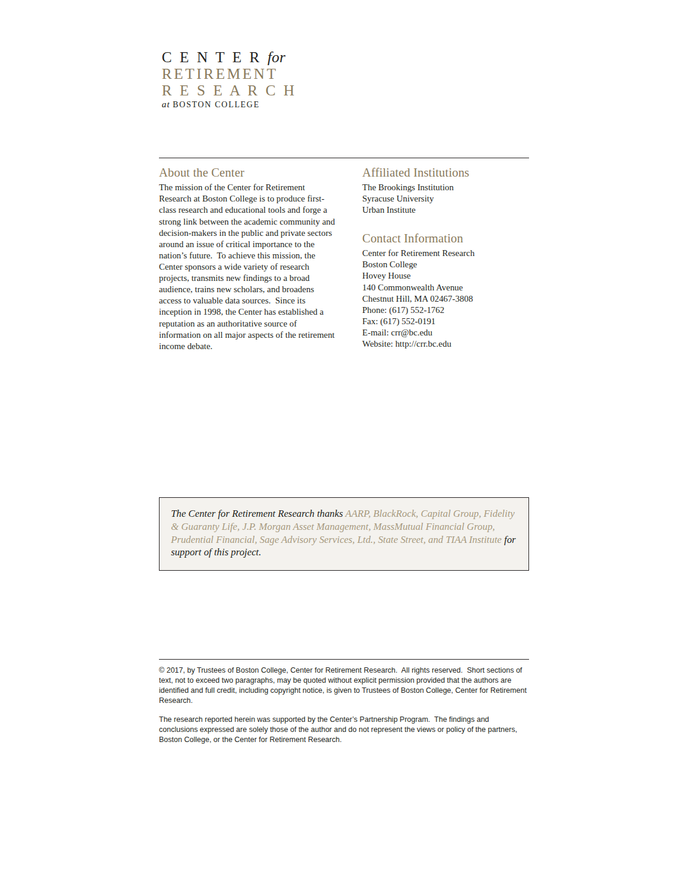C E N T E R for
RETIREMENT
R E S E A R C H
at BOSTON COLLEGE
About the Center
The mission of the Center for Retirement Research at Boston College is to produce first-class research and educational tools and forge a strong link between the academic community and decision-makers in the public and private sectors around an issue of critical importance to the nation’s future. To achieve this mission, the Center sponsors a wide variety of research projects, transmits new findings to a broad audience, trains new scholars, and broadens access to valuable data sources. Since its inception in 1998, the Center has established a reputation as an authoritative source of information on all major aspects of the retirement income debate.
Affiliated Institutions
The Brookings Institution
Syracuse University
Urban Institute
Contact Information
Center for Retirement Research
Boston College
Hovey House
140 Commonwealth Avenue
Chestnut Hill, MA 02467-3808
Phone: (617) 552-1762
Fax: (617) 552-0191
E-mail: crr@bc.edu
Website: http://crr.bc.edu
The Center for Retirement Research thanks AARP, BlackRock, Capital Group, Fidelity & Guaranty Life, J.P. Morgan Asset Management, MassMutual Financial Group, Prudential Financial, Sage Advisory Services, Ltd., State Street, and TIAA Institute for support of this project.
© 2017, by Trustees of Boston College, Center for Retirement Research. All rights reserved. Short sections of text, not to exceed two paragraphs, may be quoted without explicit permission provided that the authors are identified and full credit, including copyright notice, is given to Trustees of Boston College, Center for Retirement Research.
The research reported herein was supported by the Center’s Partnership Program. The findings and conclusions expressed are solely those of the author and do not represent the views or policy of the partners, Boston College, or the Center for Retirement Research.